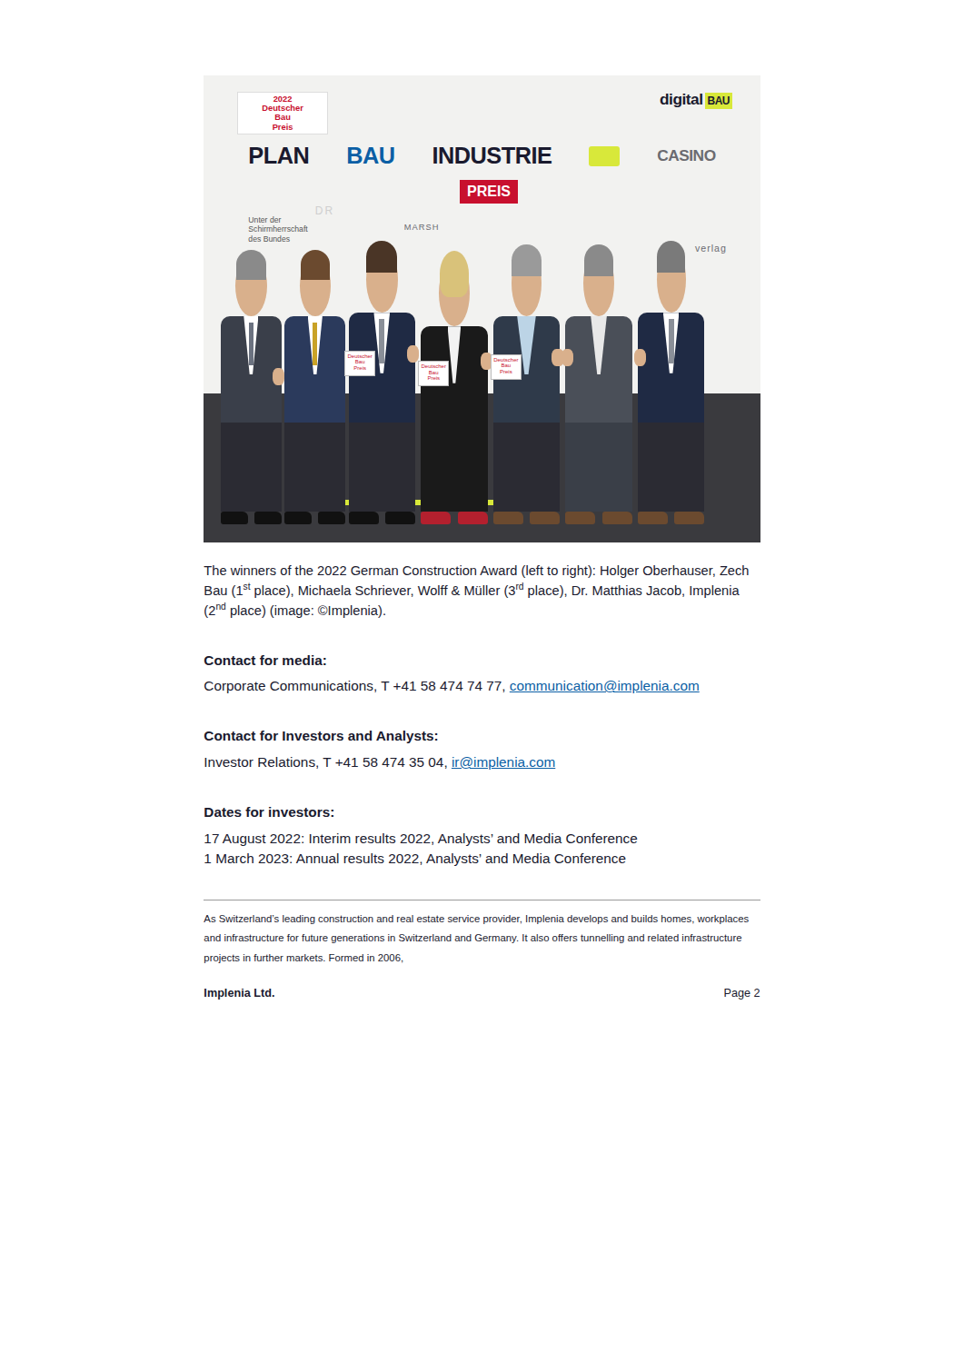2022
Deutscher
Bau
Preis
digitalBAU
PLAN BAU INDUSTRIE CASINO
PREIS
DR
Unter der
Schirmherrschaft
des Bundes
MARSH
verlag
Deutscher
Bau
Preis
Deutscher
Bau
Preis
Deutscher
Bau
Preis
The winners of the 2022 German Construction Award (left to right): Holger Oberhauser, Zech Bau (1st place), Michaela Schriever, Wolff & Müller (3rd place), Dr. Matthias Jacob, Implenia (2nd place) (image: ©Implenia).
Contact for media:
Corporate Communications, T +41 58 474 74 77, communication@implenia.com
Contact for Investors and Analysts:
Investor Relations, T +41 58 474 35 04, ir@implenia.com
Dates for investors:
17 August 2022: Interim results 2022, Analysts’ and Media Conference
1 March 2023: Annual results 2022, Analysts’ and Media Conference
As Switzerland’s leading construction and real estate service provider, Implenia develops and builds homes, workplaces and infrastructure for future generations in Switzerland and Germany. It also offers tunnelling and related infrastructure projects in further markets. Formed in 2006,
Implenia Ltd.
Page 2